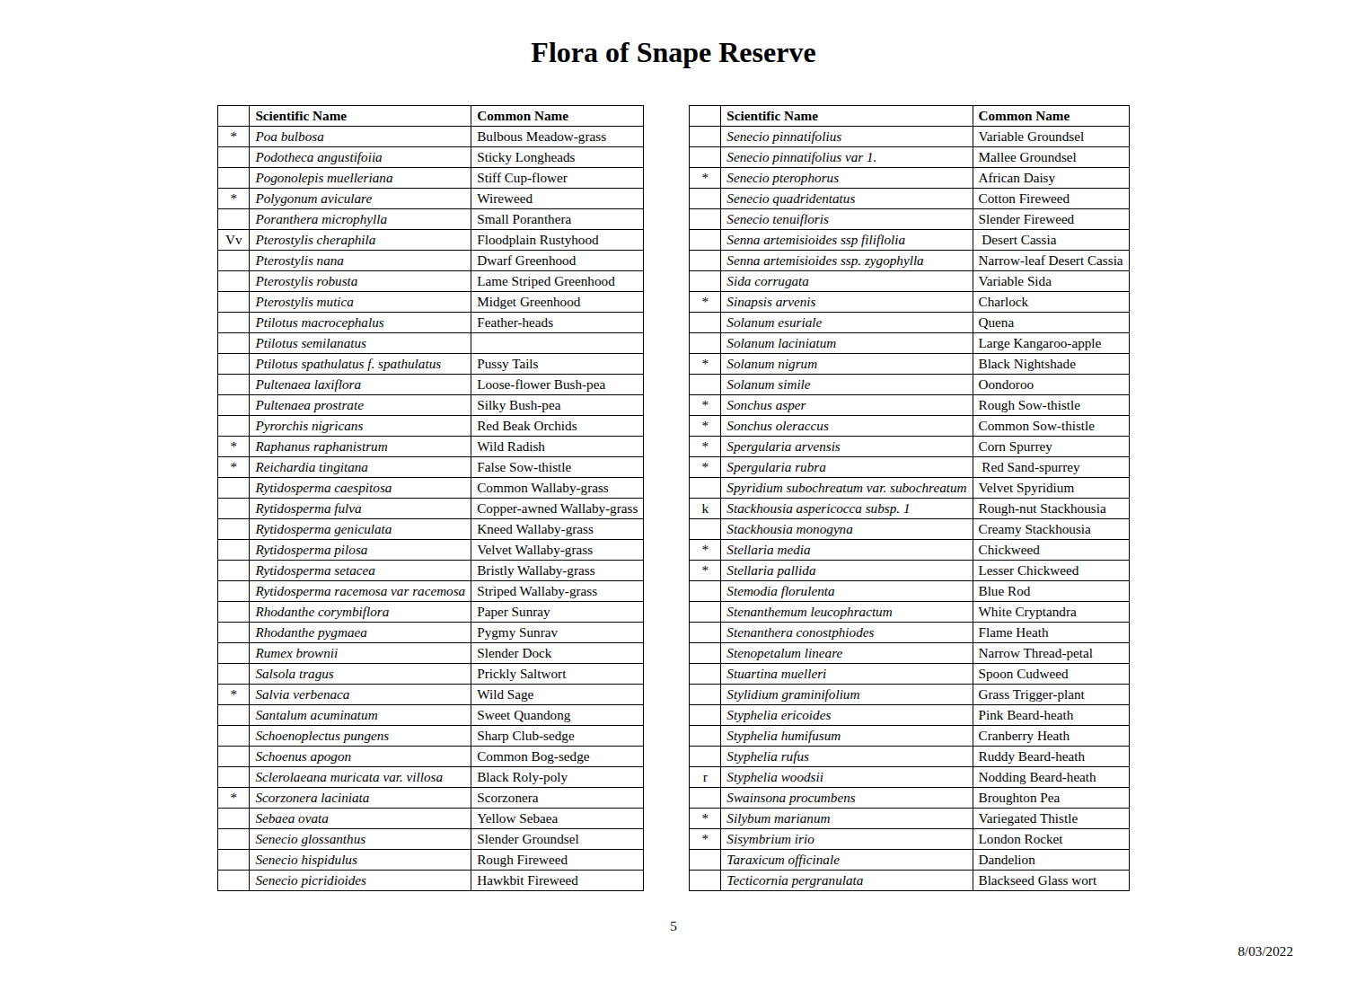Flora of Snape Reserve
| | Scientific Name | Common Name |
| --- | --- | --- |
| * | Poa bulbosa | Bulbous Meadow-grass |
| | Podotheca angustifoiia | Sticky Longheads |
| | Pogonolepis muelleriana | Stiff Cup-flower |
| * | Polygonum aviculare | Wireweed |
| | Poranthera microphylla | Small Poranthera |
| Vv | Pterostylis cheraphila | Floodplain Rustyhood |
| | Pterostylis nana | Dwarf Greenhood |
| | Pterostylis robusta | Lame Striped Greenhood |
| | Pterostylis mutica | Midget Greenhood |
| | Ptilotus macrocephalus | Feather-heads |
| | Ptilotus semilanatus | |
| | Ptilotus spathulatus f. spathulatus | Pussy Tails |
| | Pultenaea laxiflora | Loose-flower Bush-pea |
| | Pultenaea prostrate | Silky Bush-pea |
| | Pyrorchis nigricans | Red Beak Orchids |
| * | Raphanus raphanistrum | Wild Radish |
| * | Reichardia tingitana | False Sow-thistle |
| | Rytidosperma caespitosa | Common Wallaby-grass |
| | Rytidosperma fulva | Copper-awned Wallaby-grass |
| | Rytidosperma geniculata | Kneed Wallaby-grass |
| | Rytidosperma pilosa | Velvet Wallaby-grass |
| | Rytidosperma setacea | Bristly Wallaby-grass |
| | Rytidosperma racemosa var racemosa | Striped Wallaby-grass |
| | Rhodanthe corymbiflora | Paper Sunray |
| | Rhodanthe pygmaea | Pygmy Sunrav |
| | Rumex brownii | Slender Dock |
| | Salsola tragus | Prickly Saltwort |
| * | Salvia verbenaca | Wild Sage |
| | Santalum acuminatum | Sweet Quandong |
| | Schoenoplectus pungens | Sharp Club-sedge |
| | Schoenus apogon | Common Bog-sedge |
| | Sclerolaeana muricata var. villosa | Black Roly-poly |
| * | Scorzonera laciniata | Scorzonera |
| | Sebaea ovata | Yellow Sebaea |
| | Senecio glossanthus | Slender Groundsel |
| | Senecio hispidulus | Rough Fireweed |
| | Senecio picridioides | Hawkbit Fireweed |
| | Scientific Name | Common Name |
| --- | --- | --- |
| | Senecio pinnatifolius | Variable Groundsel |
| | Senecio pinnatifolius var 1. | Mallee Groundsel |
| * | Senecio pterophorus | African Daisy |
| | Senecio quadridentatus | Cotton Fireweed |
| | Senecio tenuifloris | Slender Fireweed |
| | Senna artemisioides ssp filiflolia | Desert Cassia |
| | Senna artemisioides ssp. zygophylla | Narrow-leaf Desert Cassia |
| | Sida corrugata | Variable Sida |
| * | Sinapsis arvenis | Charlock |
| | Solanum esuriale | Quena |
| | Solanum laciniatum | Large Kangaroo-apple |
| * | Solanum nigrum | Black Nightshade |
| | Solanum simile | Oondoroo |
| * | Sonchus asper | Rough Sow-thistle |
| * | Sonchus oleraccus | Common Sow-thistle |
| * | Spergularia arvensis | Corn Spurrey |
| * | Spergularia rubra | Red Sand-spurrey |
| | Spyridium subochreatum var. subochreatum | Velvet Spyridium |
| k | Stackhousia aspericocca subsp. 1 | Rough-nut Stackhousia |
| | Stackhousia monogyna | Creamy Stackhousia |
| * | Stellaria media | Chickweed |
| * | Stellaria pallida | Lesser Chickweed |
| | Stemodia florulenta | Blue Rod |
| | Stenanthemum leucophractum | White Cryptandra |
| | Stenanthera conostphiodes | Flame Heath |
| | Stenopetalum lineare | Narrow Thread-petal |
| | Stuartina muelleri | Spoon Cudweed |
| | Stylidium graminifolium | Grass Trigger-plant |
| | Styphelia ericoides | Pink Beard-heath |
| | Styphelia humifusum | Cranberry Heath |
| | Styphelia rufus | Ruddy Beard-heath |
| r | Styphelia woodsii | Nodding Beard-heath |
| | Swainsona procumbens | Broughton Pea |
| * | Silybum marianum | Variegated Thistle |
| * | Sisymbrium irio | London Rocket |
| | Taraxicum officinale | Dandelion |
| | Tecticornia pergranulata | Blackseed Glass wort |
5
8/03/2022